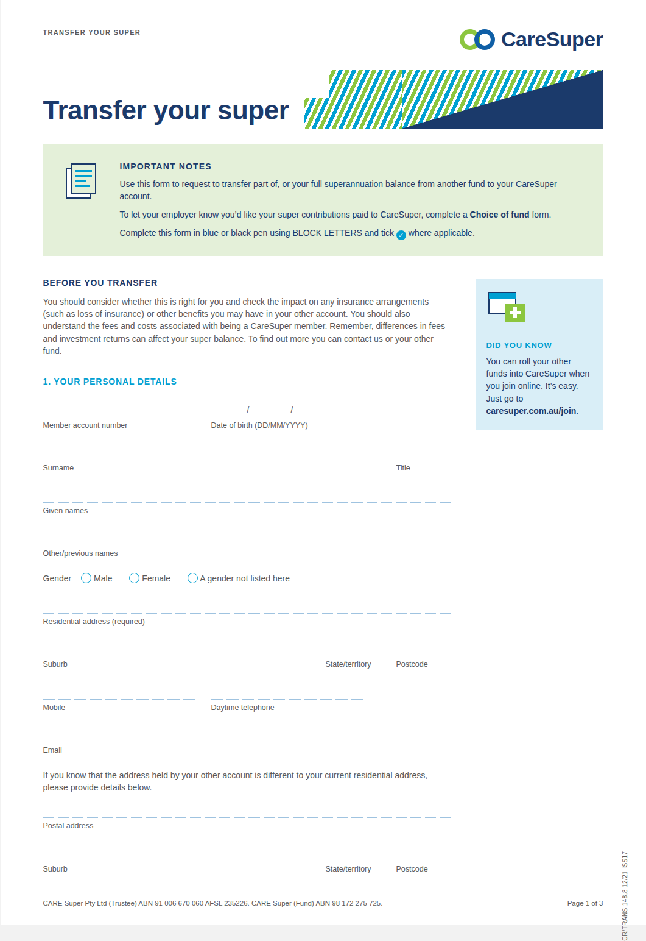Transfer your super
CareSuper
Transfer your super
Important notes
Use this form to request to transfer part of, or your full superannuation balance from another fund to your CareSuper account.
To let your employer know you’d like your super contributions paid to CareSuper, complete a Choice of fund form.
Complete this form in blue or black pen using BLOCK LETTERS and tick ✓ where applicable.
Before you transfer
You should consider whether this is right for you and check the impact on any insurance arrangements (such as loss of insurance) or other benefits you may have in your other account. You should also understand the fees and costs associated with being a CareSuper member. Remember, differences in fees and investment returns can affect your super balance. To find out more you can contact us or your other fund.
1. Your personal details
Member account number
/
/
Date of birth (DD/MM/YYYY)
Surname
Title
Given names
Other/previous names
Gender Male Female A gender not listed here
Residential address (required)
Suburb
State/territory
Postcode
Mobile
Daytime telephone
Email
If you know that the address held by your other account is different to your current residential address, please provide details below.
Postal address
Suburb
State/territory
Postcode
Did you know
You can roll your other funds into CareSuper when you join online. It’s easy. Just go to caresuper.com.au/join.
CR/TRANS 148.8 12/21 ISS17
CARE Super Pty Ltd (Trustee) ABN 91 006 670 060 AFSL 235226. CARE Super (Fund) ABN 98 172 275 725.
Page 1 of 3